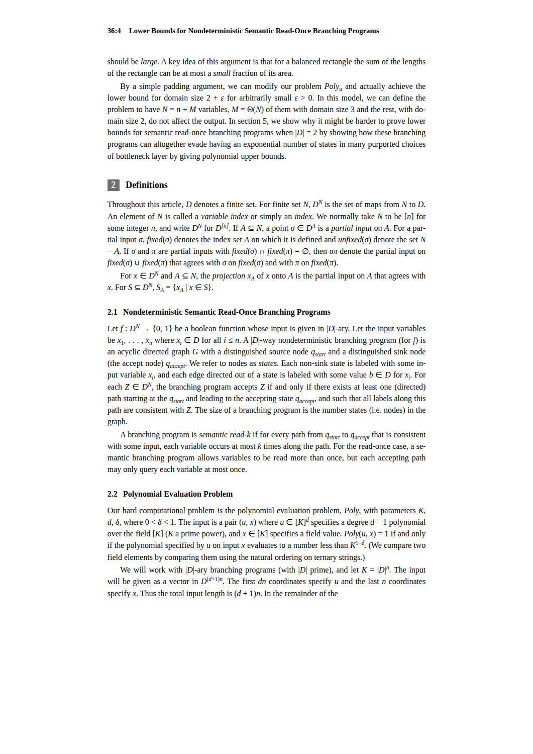36:4 Lower Bounds for Nondeterministic Semantic Read-Once Branching Programs
should be large. A key idea of this argument is that for a balanced rectangle the sum of the lengths of the rectangle can be at most a small fraction of its area.
By a simple padding argument, we can modify our problem Polyu and actually achieve the lower bound for domain size 2 + ε for arbitrarily small ε > 0. In this model, we can define the problem to have N = n + M variables, M = Θ(N) of them with domain size 3 and the rest, with domain size 2, do not affect the output. In section 5, we show why it might be harder to prove lower bounds for semantic read-once branching programs when |D| = 2 by showing how these branching programs can altogether evade having an exponential number of states in many purported choices of bottleneck layer by giving polynomial upper bounds.
2 Definitions
Throughout this article, D denotes a finite set. For finite set N, DN is the set of maps from N to D. An element of N is called a variable index or simply an index. We normally take N to be [n] for some integer n, and write DN for D[n]. If A ⊆ N, a point σ ∈ DA is a partial input on A. For a partial input σ, fixed(σ) denotes the index set A on which it is defined and unfixed(σ) denote the set N − A. If σ and π are partial inputs with fixed(σ) ∩ fixed(π) = ∅, then σπ denote the partial input on fixed(σ) ∪ fixed(π) that agrees with σ on fixed(σ) and with π on fixed(π).
For x ∈ DN and A ⊆ N, the projection xA of x onto A is the partial input on A that agrees with x. For S ⊆ DN, SA = {xA | x ∈ S}.
2.1 Nondeterministic Semantic Read-Once Branching Programs
Let f : DN → {0, 1} be a boolean function whose input is given in |D|-ary. Let the input variables be x1, . . . , xn where xi ∈ D for all i ≤ n. A |D|-way nondeterministic branching program (for f) is an acyclic directed graph G with a distinguished source node qstart and a distinguished sink node (the accept node) qaccept. We refer to nodes as states. Each non-sink state is labeled with some input variable xi, and each edge directed out of a state is labeled with some value b ∈ D for xi. For each Z ∈ DN, the branching program accepts Z if and only if there exists at least one (directed) path starting at the qstart and leading to the accepting state qaccept, and such that all labels along this path are consistent with Z. The size of a branching program is the number states (i.e. nodes) in the graph.
A branching program is semantic read-k if for every path from qstart to qaccept that is consistent with some input, each variable occurs at most k times along the path. For the read-once case, a semantic branching program allows variables to be read more than once, but each accepting path may only query each variable at most once.
2.2 Polynomial Evaluation Problem
Our hard computational problem is the polynomial evaluation problem, Poly, with parameters K, d, δ, where 0 < δ < 1. The input is a pair (u, x) where u ∈ [K]d specifies a degree d − 1 polynomial over the field [K] (K a prime power), and x ∈ [K] specifies a field value. Poly(u, x) = 1 if and only if the polynomial specified by u on input x evaluates to a number less than K1−δ. (We compare two field elements by comparing them using the natural ordering on ternary strings.)
We will work with |D|-ary branching programs (with |D| prime), and let K = |D|n. The input will be given as a vector in D(d+1)n. The first dn coordinates specify u and the last n coordinates specify x. Thus the total input length is (d + 1)n. In the remainder of the